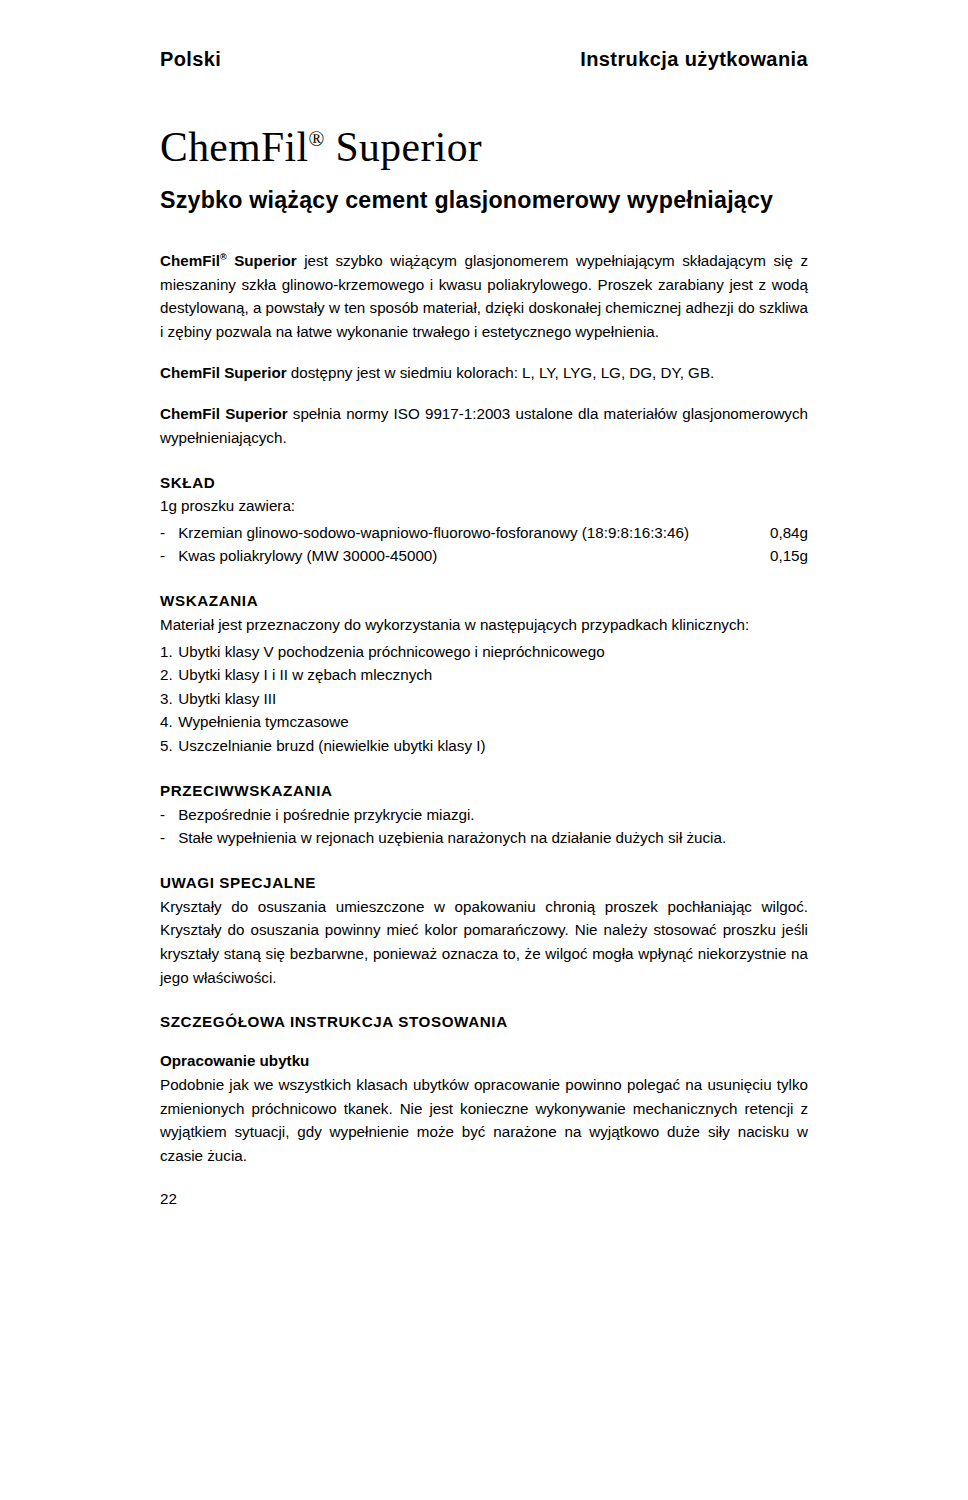Polski Instrukcja użytkowania
ChemFil® Superior
Szybko wiążący cement glasjonomerowy wypełniający
ChemFil® Superior jest szybko wiążącym glasjonomerem wypełniającym składającym się z mieszaniny szkła glinowo-krzemowego i kwasu poliakrylowego. Proszek zarabiany jest z wodą destylowaną, a powstały w ten sposób materiał, dzięki doskonałej chemicznej adhezji do szkliwa i zębiny pozwala na łatwe wykonanie trwałego i estetycznego wypełnienia.
ChemFil Superior dostępny jest w siedmiu kolorach: L, LY, LYG, LG, DG, DY, GB.
ChemFil Superior spełnia normy ISO 9917-1:2003 ustalone dla materiałów glasjonomerowych wypełnieniających.
SKŁAD
1g proszku zawiera:
Krzemian glinowo-sodowo-wapniowo-fluorowo-fosforanowy (18:9:8:16:3:46) 0,84g
Kwas poliakrylowy (MW 30000-45000) 0,15g
WSKAZANIA
Materiał jest przeznaczony do wykorzystania w następujących przypadkach klinicznych:
Ubytki klasy V pochodzenia próchnicowego i niepróchnicowego
Ubytki klasy I i II w zębach mlecznych
Ubytki klasy III
Wypełnienia tymczasowe
Uszczelnianie bruzd (niewielkie ubytki klasy I)
PRZECIWWSKAZANIA
Bezpośrednie i pośrednie przykrycie miazgi.
Stałe wypełnienia w rejonach uzębienia narażonych na działanie dużych sił żucia.
UWAGI SPECJALNE
Kryształy do osuszania umieszczone w opakowaniu chronią proszek pochłaniając wilgoć. Kryształy do osuszania powinny mieć kolor pomarańczowy. Nie należy stosować proszku jeśli kryształy staną się bezbarwne, ponieważ oznacza to, że wilgoć mogła wpłynąć niekorzystnie na jego właściwości.
SZCZEGÓŁOWA INSTRUKCJA STOSOWANIA
Opracowanie ubytku
Podobnie jak we wszystkich klasach ubytków opracowanie powinno polegać na usunięciu tylko zmienionych próchnicowo tkanek. Nie jest konieczne wykonywanie mechanicznych retencji z wyjątkiem sytuacji, gdy wypełnienie może być narażone na wyjątkowo duże siły nacisku w czasie żucia.
22